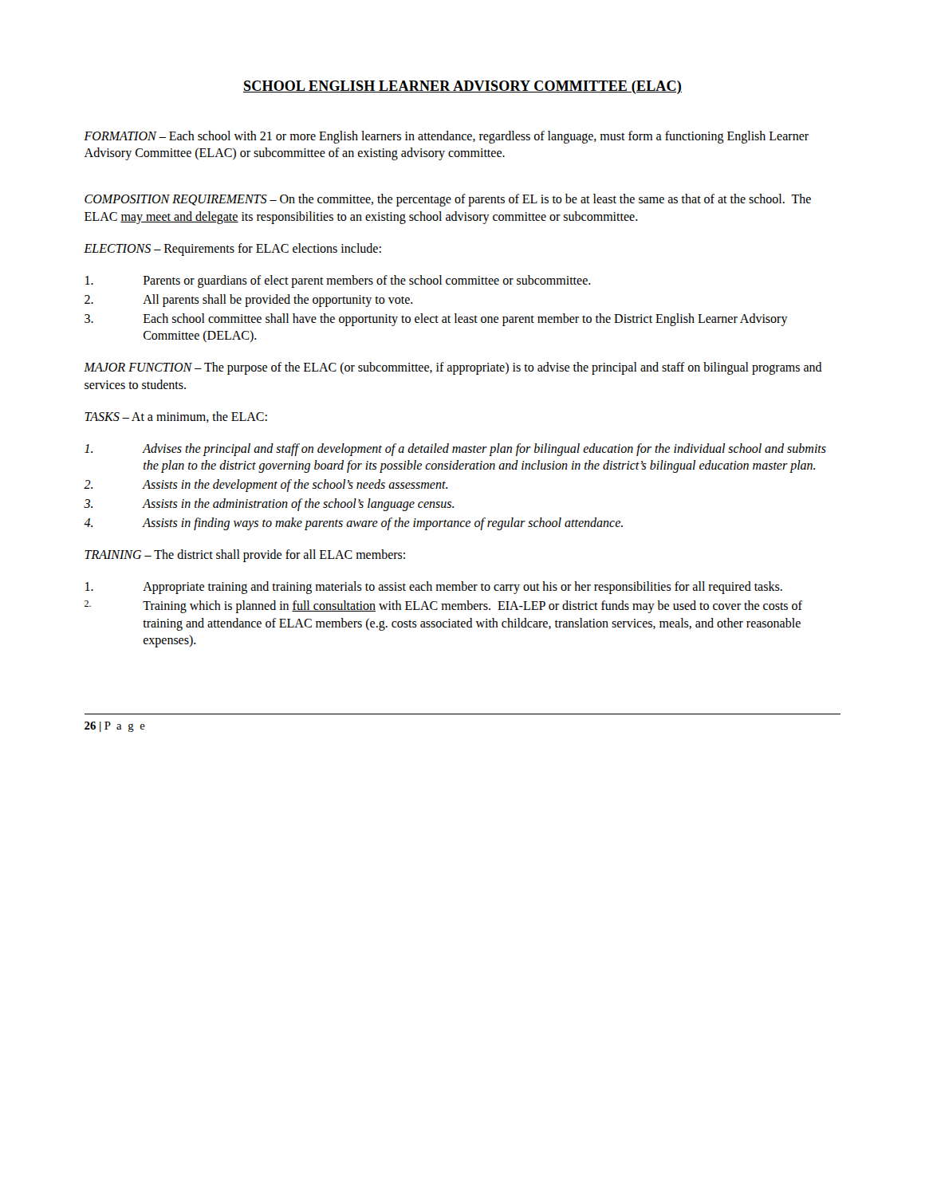SCHOOL ENGLISH LEARNER ADVISORY COMMITTEE (ELAC)
FORMATION – Each school with 21 or more English learners in attendance, regardless of language, must form a functioning English Learner Advisory Committee (ELAC) or subcommittee of an existing advisory committee.
COMPOSITION REQUIREMENTS – On the committee, the percentage of parents of EL is to be at least the same as that of at the school. The ELAC may meet and delegate its responsibilities to an existing school advisory committee or subcommittee.
ELECTIONS – Requirements for ELAC elections include:
Parents or guardians of elect parent members of the school committee or subcommittee.
All parents shall be provided the opportunity to vote.
Each school committee shall have the opportunity to elect at least one parent member to the District English Learner Advisory Committee (DELAC).
MAJOR FUNCTION – The purpose of the ELAC (or subcommittee, if appropriate) is to advise the principal and staff on bilingual programs and services to students.
TASKS – At a minimum, the ELAC:
Advises the principal and staff on development of a detailed master plan for bilingual education for the individual school and submits the plan to the district governing board for its possible consideration and inclusion in the district’s bilingual education master plan.
Assists in the development of the school’s needs assessment.
Assists in the administration of the school’s language census.
Assists in finding ways to make parents aware of the importance of regular school attendance.
TRAINING – The district shall provide for all ELAC members:
Appropriate training and training materials to assist each member to carry out his or her responsibilities for all required tasks.
Training which is planned in full consultation with ELAC members. EIA-LEP or district funds may be used to cover the costs of training and attendance of ELAC members (e.g. costs associated with childcare, translation services, meals, and other reasonable expenses).
26 | P a g e